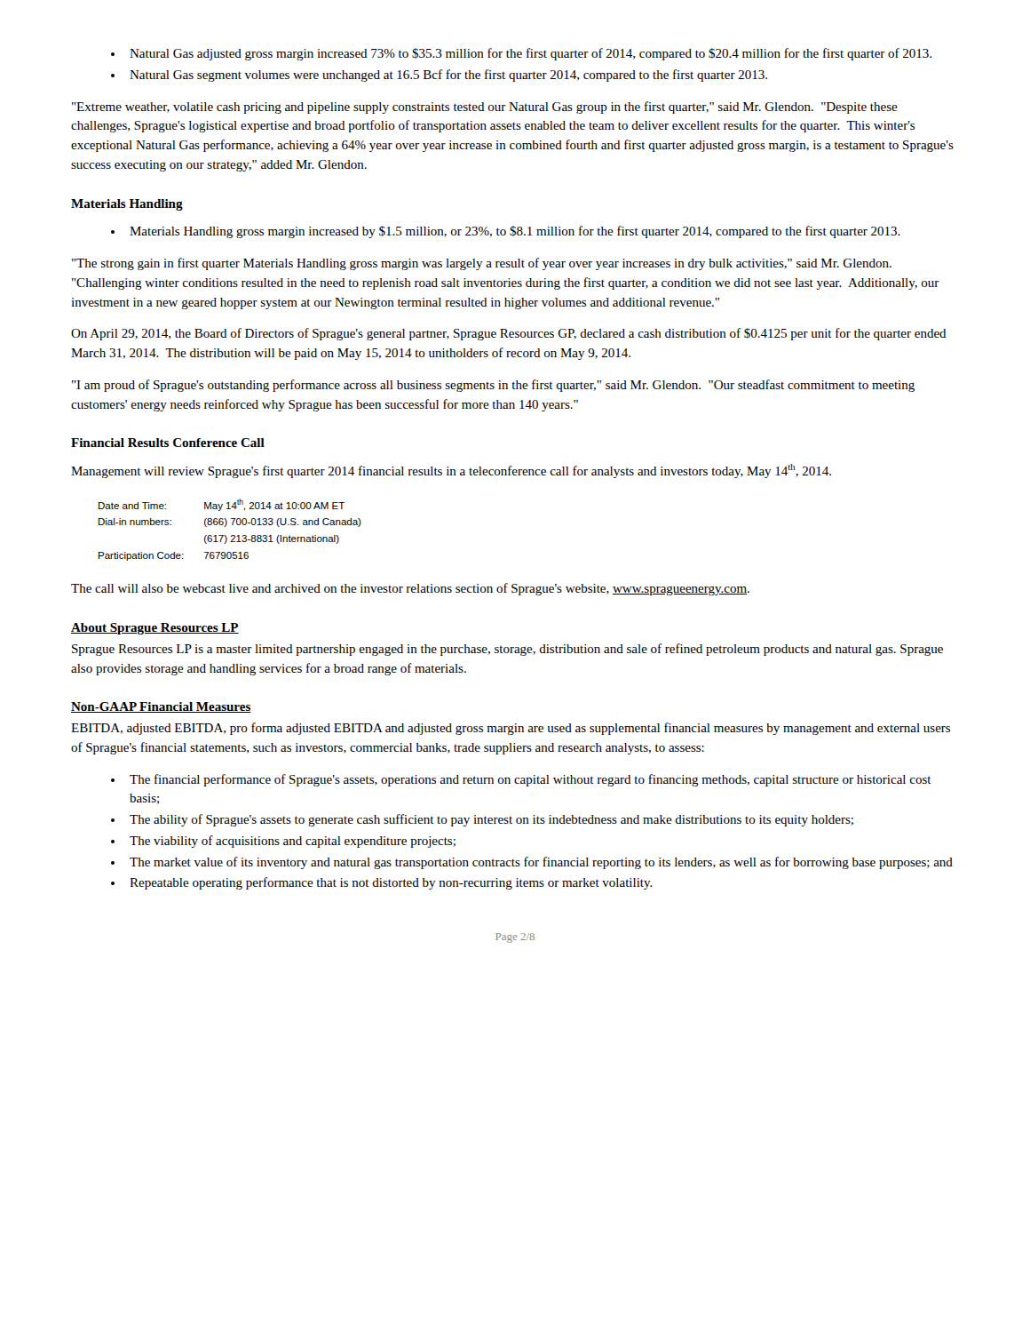Natural Gas adjusted gross margin increased 73% to $35.3 million for the first quarter of 2014, compared to $20.4 million for the first quarter of 2013.
Natural Gas segment volumes were unchanged at 16.5 Bcf for the first quarter 2014, compared to the first quarter 2013.
"Extreme weather, volatile cash pricing and pipeline supply constraints tested our Natural Gas group in the first quarter," said Mr. Glendon. "Despite these challenges, Sprague's logistical expertise and broad portfolio of transportation assets enabled the team to deliver excellent results for the quarter. This winter's exceptional Natural Gas performance, achieving a 64% year over year increase in combined fourth and first quarter adjusted gross margin, is a testament to Sprague's success executing on our strategy," added Mr. Glendon.
Materials Handling
Materials Handling gross margin increased by $1.5 million, or 23%, to $8.1 million for the first quarter 2014, compared to the first quarter 2013.
"The strong gain in first quarter Materials Handling gross margin was largely a result of year over year increases in dry bulk activities," said Mr. Glendon. "Challenging winter conditions resulted in the need to replenish road salt inventories during the first quarter, a condition we did not see last year. Additionally, our investment in a new geared hopper system at our Newington terminal resulted in higher volumes and additional revenue."
On April 29, 2014, the Board of Directors of Sprague's general partner, Sprague Resources GP, declared a cash distribution of $0.4125 per unit for the quarter ended March 31, 2014. The distribution will be paid on May 15, 2014 to unitholders of record on May 9, 2014.
"I am proud of Sprague's outstanding performance across all business segments in the first quarter," said Mr. Glendon. "Our steadfast commitment to meeting customers' energy needs reinforced why Sprague has been successful for more than 140 years."
Financial Results Conference Call
Management will review Sprague's first quarter 2014 financial results in a teleconference call for analysts and investors today, May 14th, 2014.
| Date and Time: | May 14 th , 2014 at 10:00 AM ET |
| Dial-in numbers: | (866) 700-0133 (U.S. and Canada) |
| | (617) 213-8831 (International) |
| Participation Code: | 76790516 |
The call will also be webcast live and archived on the investor relations section of Sprague's website, www.spragueenergy.com.
About Sprague Resources LP
Sprague Resources LP is a master limited partnership engaged in the purchase, storage, distribution and sale of refined petroleum products and natural gas. Sprague also provides storage and handling services for a broad range of materials.
Non-GAAP Financial Measures
EBITDA, adjusted EBITDA, pro forma adjusted EBITDA and adjusted gross margin are used as supplemental financial measures by management and external users of Sprague's financial statements, such as investors, commercial banks, trade suppliers and research analysts, to assess:
The financial performance of Sprague's assets, operations and return on capital without regard to financing methods, capital structure or historical cost basis;
The ability of Sprague's assets to generate cash sufficient to pay interest on its indebtedness and make distributions to its equity holders;
The viability of acquisitions and capital expenditure projects;
The market value of its inventory and natural gas transportation contracts for financial reporting to its lenders, as well as for borrowing base purposes; and
Repeatable operating performance that is not distorted by non-recurring items or market volatility.
Page 2/8